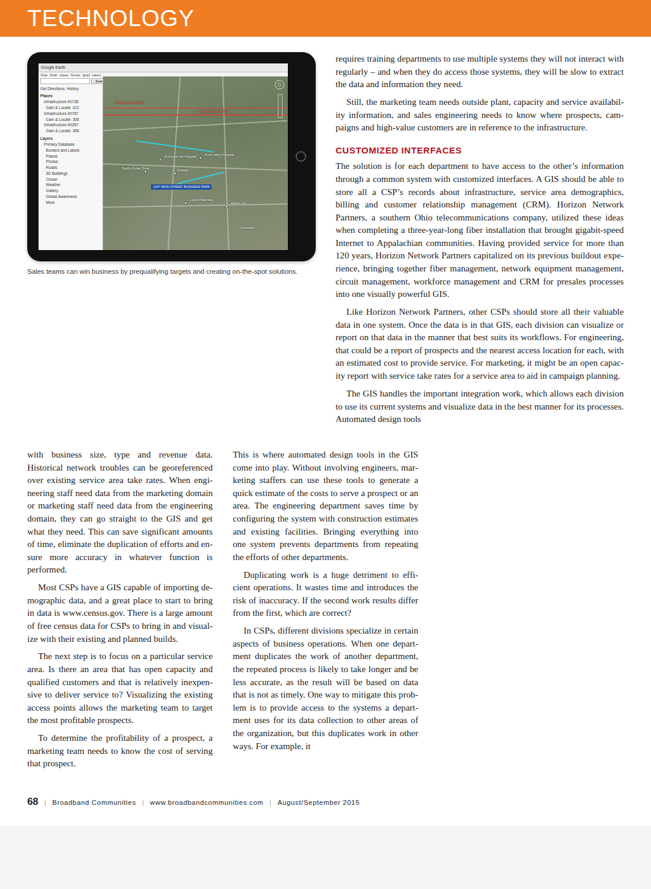Technology
Google Earth
File Edit View Tools Add Help
Search
Get Directions History
Places
Infrastructure #0728
Gain & Locate: 412
Infrastructure #0787
Gain & Locate: 308
Infrastructure #0357
Gain & Locate: 266
Layers
Primary Database
Borders and Labels
Places
Photos
Roads
3D Buildings
Ocean
Weather
Gallery
Global Awareness
More
Infrastructure #0728
Infrastructure #0787
Somerset Vet Hospital
Annie Mary Hospital
Todd's Guitar Shop
Subway
1247 MAIN STREET BUSINESS PARK
Lisa's Pharmacy
Willie's Ink
Cleveland
Sales teams can win business by prequalifying targets and creating on-the-spot solutions.
requires training departments to use multiple systems they will not interact with regularly – and when they do access those systems, they will be slow to extract the data and information they need.
Still, the marketing team needs outside plant, capacity and service availability information, and sales engineering needs to know where prospects, campaigns and high-value customers are in reference to the infrastructure.
Customized Interfaces
The solution is for each department to have access to the other’s information through a common system with customized interfaces. A GIS should be able to store all a CSP’s records about infrastructure, service area demographics, billing and customer relationship management (CRM). Horizon Network Partners, a southern Ohio telecommunications company, utilized these ideas when completing a three-year-long fiber installation that brought gigabit-speed Internet to Appalachian communities. Having provided service for more than 120 years, Horizon Network Partners capitalized on its previous buildout experience, bringing together fiber management, network equipment management, circuit management, workforce management and CRM for presales processes into one visually powerful GIS.
Like Horizon Network Partners, other CSPs should store all their valuable data in one system. Once the data is in that GIS, each division can visualize or report on that data in the manner that best suits its workflows. For engineering, that could be a report of prospects and the nearest access location for each, with an estimated cost to provide service. For marketing, it might be an open capacity report with service take rates for a service area to aid in campaign planning.
The GIS handles the important integration work, which allows each division to use its current systems and visualize data in the best manner for its processes. Automated design tools
with business size, type and revenue data. Historical network troubles can be georeferenced over existing service area take rates. When engineering staff need data from the marketing domain or marketing staff need data from the engineering domain, they can go straight to the GIS and get what they need. This can save significant amounts of time, eliminate the duplication of efforts and ensure more accuracy in whatever function is performed.
Most CSPs have a GIS capable of importing demographic data, and a great place to start to bring in data is www.census.gov. There is a large amount of free census data for CSPs to bring in and visualize with their existing and planned builds.
The next step is to focus on a particular service area. Is there an area that has open capacity and qualified customers and that is relatively inexpensive to deliver service to? Visualizing the existing access points allows the marketing team to target the most profitable prospects.
To determine the profitability of a prospect, a marketing team needs to know the cost of serving that prospect.
This is where automated design tools in the GIS come into play. Without involving engineers, marketing staffers can use these tools to generate a quick estimate of the costs to serve a prospect or an area. The engineering department saves time by configuring the system with construction estimates and existing facilities. Bringing everything into one system prevents departments from repeating the efforts of other departments.
Duplicating work is a huge detriment to efficient operations. It wastes time and introduces the risk of inaccuracy. If the second work results differ from the first, which are correct?
In CSPs, different divisions specialize in certain aspects of business operations. When one department duplicates the work of another department, the repeated process is likely to take longer and be less accurate, as the result will be based on data that is not as timely. One way to mitigate this problem is to provide access to the systems a department uses for its data collection to other areas of the organization, but this duplicates work in other ways. For example, it
68 | Broadband Communities | www.broadbandcommunities.com | August/September 2015